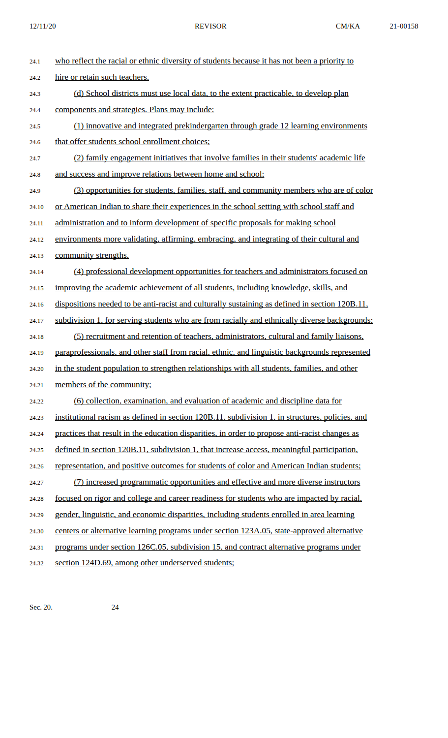12/11/20 REVISOR CM/KA 21-00158
24.1 who reflect the racial or ethnic diversity of students because it has not been a priority to
24.2 hire or retain such teachers.
24.3 (d) School districts must use local data, to the extent practicable, to develop plan
24.4 components and strategies. Plans may include:
24.5 (1) innovative and integrated prekindergarten through grade 12 learning environments
24.6 that offer students school enrollment choices;
24.7 (2) family engagement initiatives that involve families in their students' academic life
24.8 and success and improve relations between home and school;
24.9 (3) opportunities for students, families, staff, and community members who are of color
24.10 or American Indian to share their experiences in the school setting with school staff and
24.11 administration and to inform development of specific proposals for making school
24.12 environments more validating, affirming, embracing, and integrating of their cultural and
24.13 community strengths.
24.14 (4) professional development opportunities for teachers and administrators focused on
24.15 improving the academic achievement of all students, including knowledge, skills, and
24.16 dispositions needed to be anti-racist and culturally sustaining as defined in section 120B.11,
24.17 subdivision 1, for serving students who are from racially and ethnically diverse backgrounds;
24.18 (5) recruitment and retention of teachers, administrators, cultural and family liaisons,
24.19 paraprofessionals, and other staff from racial, ethnic, and linguistic backgrounds represented
24.20 in the student population to strengthen relationships with all students, families, and other
24.21 members of the community;
24.22 (6) collection, examination, and evaluation of academic and discipline data for
24.23 institutional racism as defined in section 120B.11, subdivision 1, in structures, policies, and
24.24 practices that result in the education disparities, in order to propose anti-racist changes as
24.25 defined in section 120B.11, subdivision 1, that increase access, meaningful participation,
24.26 representation, and positive outcomes for students of color and American Indian students;
24.27 (7) increased programmatic opportunities and effective and more diverse instructors
24.28 focused on rigor and college and career readiness for students who are impacted by racial,
24.29 gender, linguistic, and economic disparities, including students enrolled in area learning
24.30 centers or alternative learning programs under section 123A.05, state-approved alternative
24.31 programs under section 126C.05, subdivision 15, and contract alternative programs under
24.32 section 124D.69, among other underserved students;
Sec. 20. 24